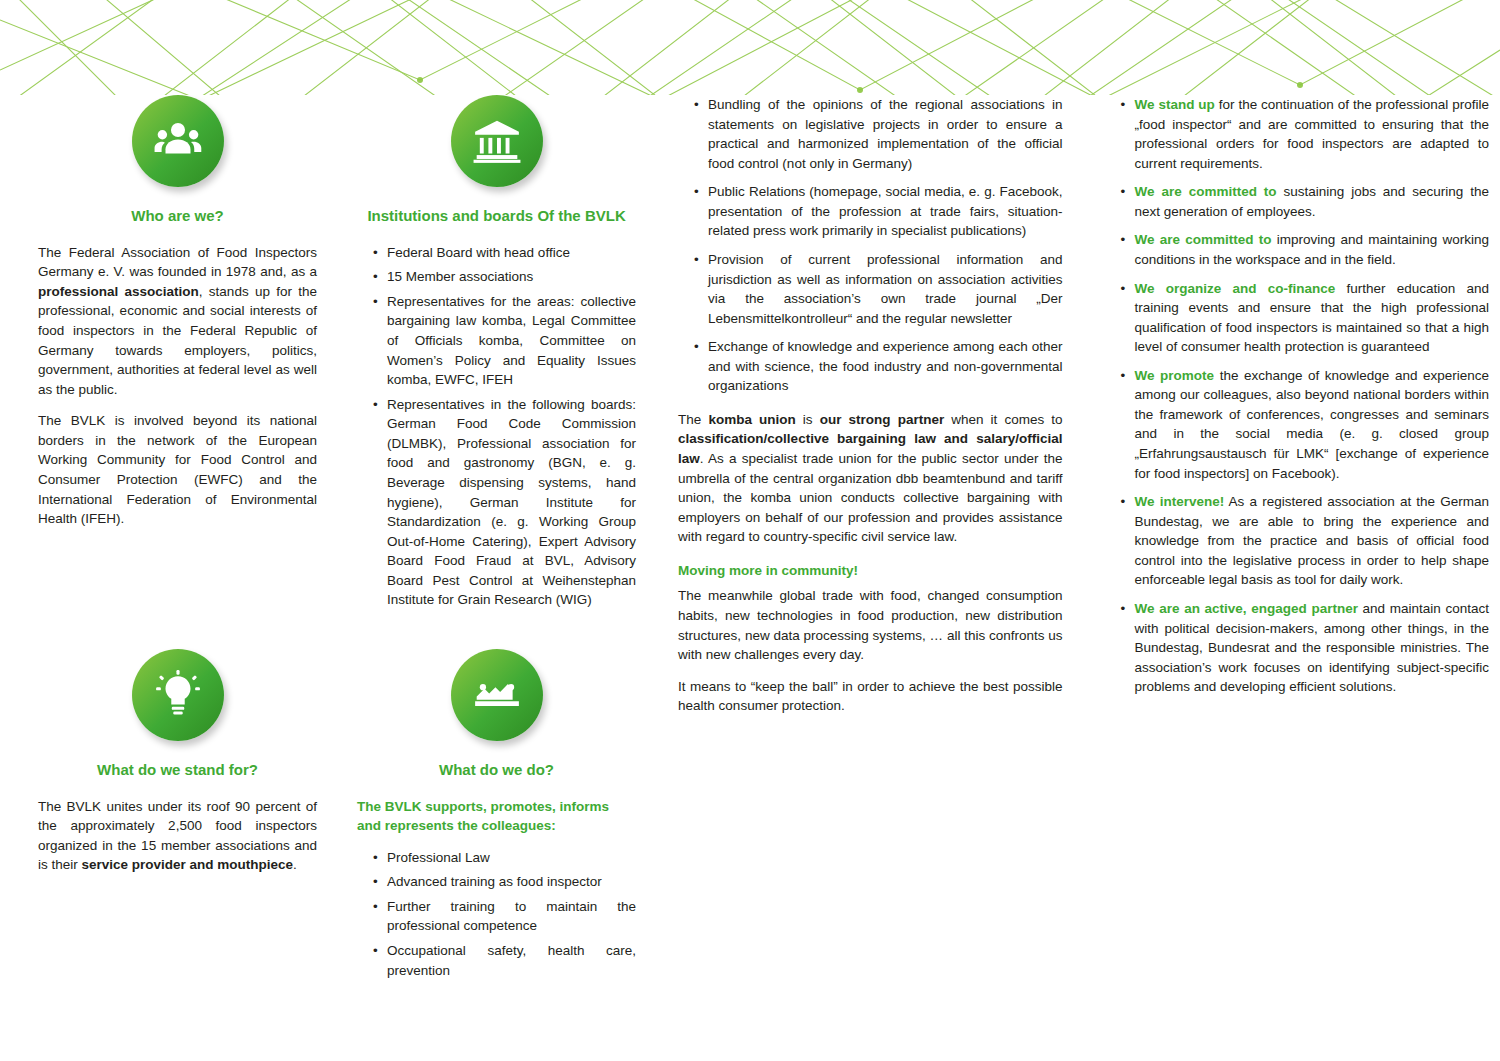Who are we?
The Federal Association of Food Inspectors Germany e. V. was founded in 1978 and, as a professional association, stands up for the professional, economic and social interests of food inspectors in the Federal Republic of Germany towards employers, politics, government, authorities at federal level as well as the public.
The BVLK is involved beyond its national borders in the network of the European Working Community for Food Control and Consumer Protection (EWFC) and the International Federation of Environmental Health (IFEH).
Institutions and boards Of the BVLK
Federal Board with head office
15 Member associations
Representatives for the areas: collective bargaining law komba, Legal Committee of Officials komba, Committee on Women’s Policy and Equality Issues komba, EWFC, IFEH
Representatives in the following boards: German Food Code Commission (DLMBK), Professional association for food and gastronomy (BGN, e. g. Beverage dispensing systems, hand hygiene), German Institute for Standardization (e. g. Working Group Out-of-Home Catering), Expert Advisory Board Food Fraud at BVL, Advisory Board Pest Control at Weihenstephan Institute for Grain Research (WIG)
What do we stand for?
The BVLK unites under its roof 90 percent of the approximately 2,500 food inspectors organized in the 15 member associations and is their service provider and mouthpiece.
What do we do?
The BVLK supports, promotes, informs and represents the colleagues:
Professional Law
Advanced training as food inspector
Further training to maintain the professional competence
Occupational safety, health care, prevention
Bundling of the opinions of the regional associations in statements on legislative projects in order to ensure a practical and harmonized implementation of the official food control (not only in Germany)
Public Relations (homepage, social media, e. g. Facebook, presentation of the profession at trade fairs, situation-related press work primarily in specialist publications)
Provision of current professional information and jurisdiction as well as information on association activities via the association’s own trade journal „Der Lebensmittelkontrolleur“ and the regular newsletter
Exchange of knowledge and experience among each other and with science, the food industry and non-governmental organizations
The komba union is our strong partner when it comes to classification/collective bargaining law and salary/official law. As a specialist trade union for the public sector under the umbrella of the central organization dbb beamtenbund and tariff union, the komba union conducts collective bargaining with employers on behalf of our profession and provides assistance with regard to country-specific civil service law.
Moving more in community!
The meanwhile global trade with food, changed consumption habits, new technologies in food production, new distribution structures, new data processing systems, … all this confronts us with new challenges every day.
It means to “keep the ball” in order to achieve the best possible health consumer protection.
We stand up for the continuation of the professional profile „food inspector“ and are committed to ensuring that the professional orders for food inspectors are adapted to current requirements.
We are committed to sustaining jobs and securing the next generation of employees.
We are committed to improving and maintaining working conditions in the workspace and in the field.
We organize and co-finance further education and training events and ensure that the high professional qualification of food inspectors is maintained so that a high level of consumer health protection is guaranteed
We promote the exchange of knowledge and experience among our colleagues, also beyond national borders within the framework of conferences, congresses and seminars and in the social media (e. g. closed group „Erfahrungsaustausch für LMK“ [exchange of experience for food inspectors] on Facebook).
We intervene! As a registered association at the German Bundestag, we are able to bring the experience and knowledge from the practice and basis of official food control into the legislative process in order to help shape enforceable legal basis as tool for daily work.
We are an active, engaged partner and maintain contact with political decision-makers, among other things, in the Bundestag, Bundesrat and the responsible ministries. The association’s work focuses on identifying subject-specific problems and developing efficient solutions.